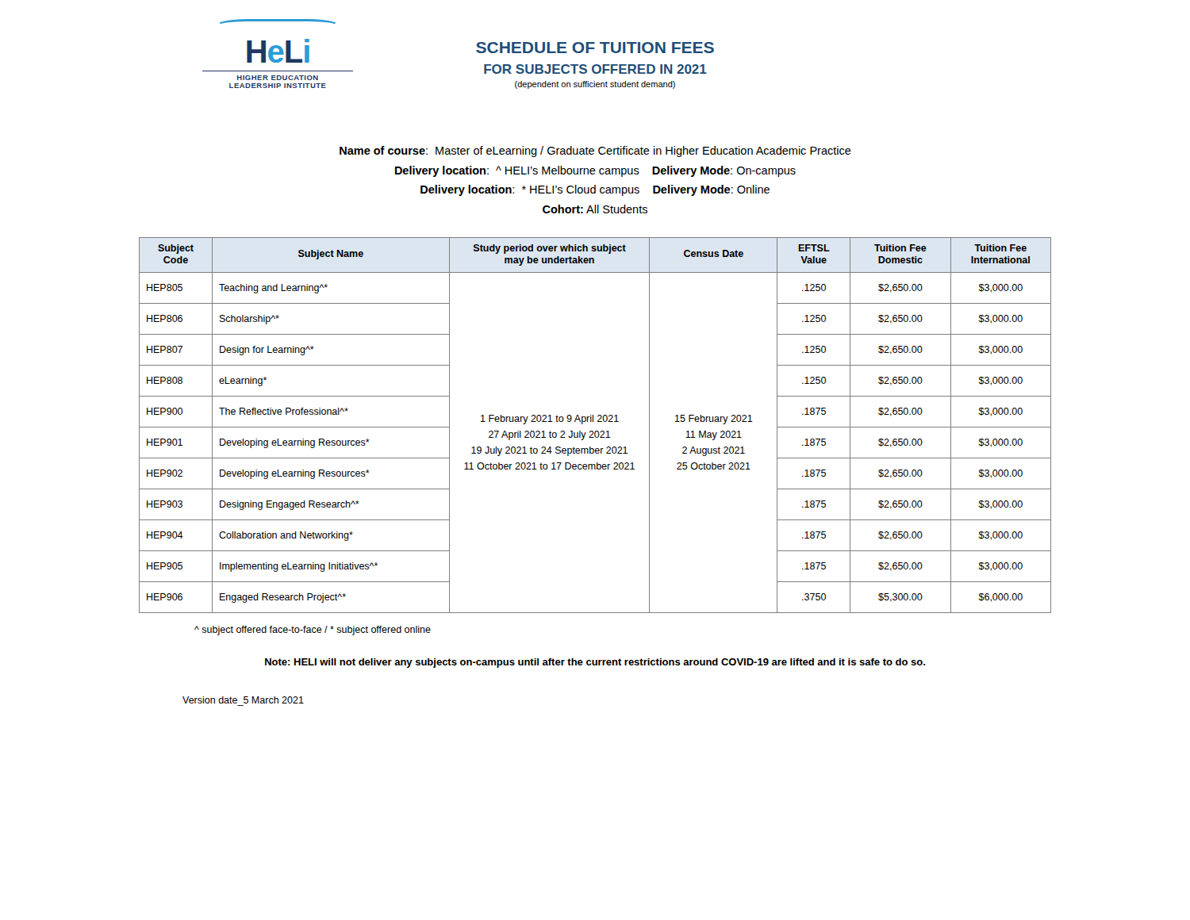HeLi
Higher Education
Leadership Institute
SCHEDULE OF TUITION FEES
FOR SUBJECTS OFFERED IN 2021
(dependent on sufficient student demand)
Name of course: Master of eLearning / Graduate Certificate in Higher Education Academic Practice
Delivery location: ^ HELI’s Melbourne campus Delivery Mode: On-campus
Delivery location: * HELI’s Cloud campus Delivery Mode: Online
Cohort: All Students
| Subject Code | Subject Name | Study period over which subject may be undertaken | Census Date | EFTSL Value | Tuition Fee Domestic | Tuition Fee International |
| --- | --- | --- | --- | --- | --- | --- |
| HEP805 | Teaching and Learning^* | 1 February 2021 to 9 April 2021 27 April 2021 to 2 July 2021 19 July 2021 to 24 September 2021 11 October 2021 to 17 December 2021 | 15 February 2021 11 May 2021 2 August 2021 25 October 2021 | .1250 | $2,650.00 | $3,000.00 |
| HEP806 | Scholarship^* | .1250 | $2,650.00 | $3,000.00 |
| HEP807 | Design for Learning^* | .1250 | $2,650.00 | $3,000.00 |
| HEP808 | eLearning* | .1250 | $2,650.00 | $3,000.00 |
| HEP900 | The Reflective Professional^* | .1875 | $2,650.00 | $3,000.00 |
| HEP901 | Developing eLearning Resources* | .1875 | $2,650.00 | $3,000.00 |
| HEP902 | Developing eLearning Resources* | .1875 | $2,650.00 | $3,000.00 |
| HEP903 | Designing Engaged Research^* | .1875 | $2,650.00 | $3,000.00 |
| HEP904 | Collaboration and Networking* | .1875 | $2,650.00 | $3,000.00 |
| HEP905 | Implementing eLearning Initiatives^* | .1875 | $2,650.00 | $3,000.00 |
| HEP906 | Engaged Research Project^* | .3750 | $5,300.00 | $6,000.00 |
^ subject offered face-to-face / * subject offered online
Note: HELI will not deliver any subjects on-campus until after the current restrictions around COVID-19 are lifted and it is safe to do so.
Version date_5 March 2021